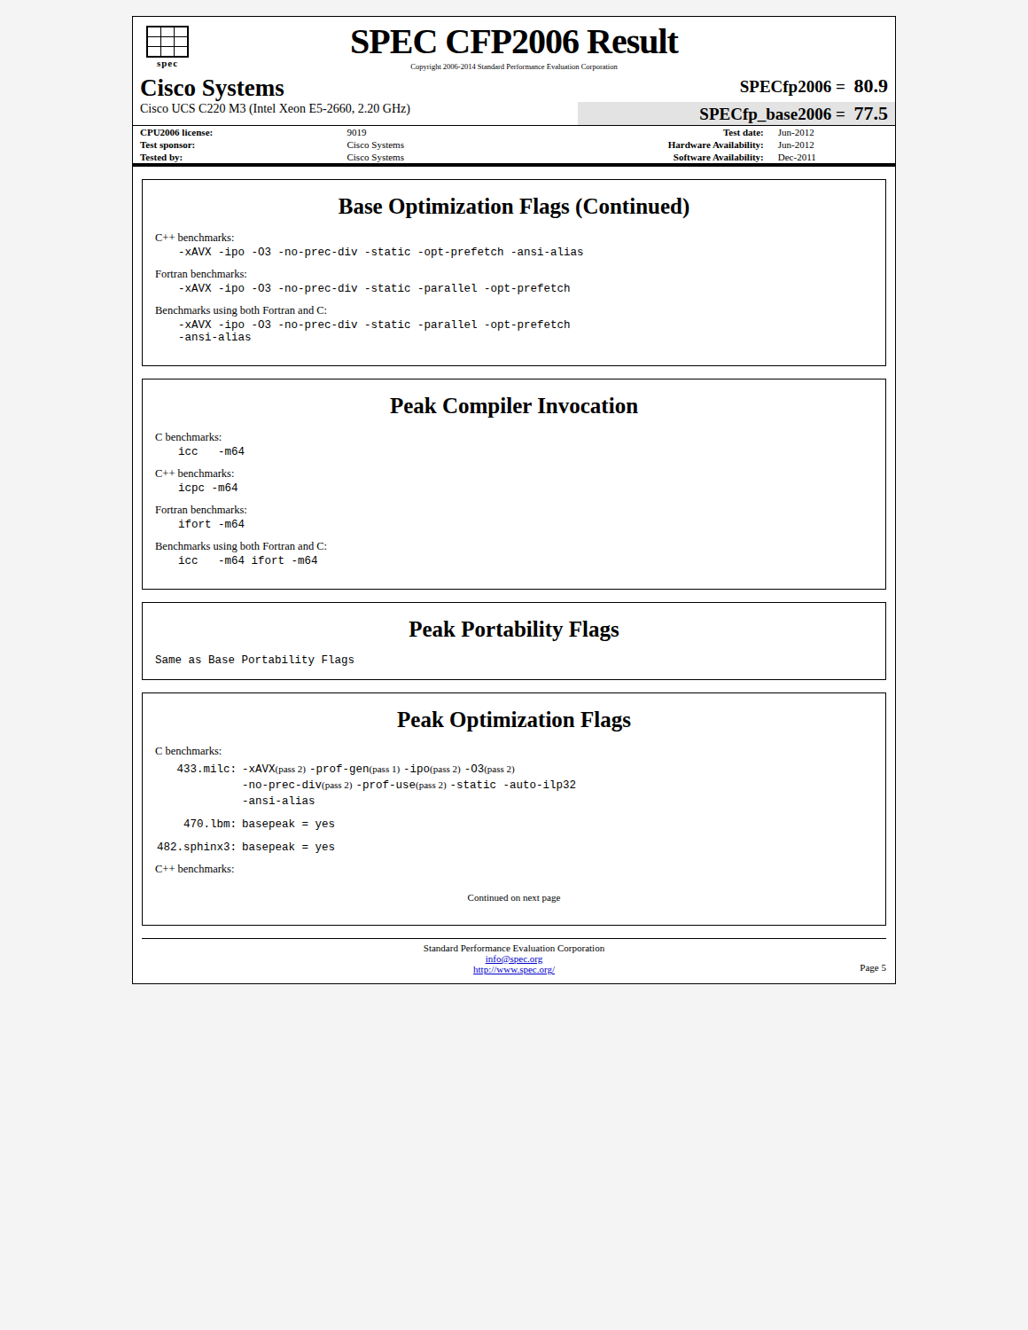spec
SPEC CFP2006 Result
Copyright 2006-2014 Standard Performance Evaluation Corporation
| Cisco Systems | SPECfp2006 = 80.9 |
| Cisco UCS C220 M3 (Intel Xeon E5-2660, 2.20 GHz) | SPECfp_base2006 = 77.5 |
| CPU2006 license: | 9019 | Test date: | Jun-2012 |
| Test sponsor: | Cisco Systems | Hardware Availability: | Jun-2012 |
| Tested by: | Cisco Systems | Software Availability: | Dec-2011 |
Base Optimization Flags (Continued)
C++ benchmarks:
-xAVX -ipo -O3 -no-prec-div -static -opt-prefetch -ansi-alias
Fortran benchmarks:
-xAVX -ipo -O3 -no-prec-div -static -parallel -opt-prefetch
Benchmarks using both Fortran and C:
-xAVX -ipo -O3 -no-prec-div -static -parallel -opt-prefetch
-ansi-alias
Peak Compiler Invocation
C benchmarks:
icc -m64
C++ benchmarks:
icpc -m64
Fortran benchmarks:
ifort -m64
Benchmarks using both Fortran and C:
icc -m64 ifort -m64
Peak Portability Flags
Same as Base Portability Flags
Peak Optimization Flags
C benchmarks:
433.milc:-xAVX(pass 2) -prof-gen(pass 1) -ipo(pass 2) -O3(pass 2)
-no-prec-div(pass 2) -prof-use(pass 2) -static -auto-ilp32
-ansi-alias
470.lbm: basepeak = yes
482.sphinx3: basepeak = yes
C++ benchmarks:
Continued on next page
Standard Performance Evaluation Corporation
info@spec.org
http://www.spec.org/ Page 5